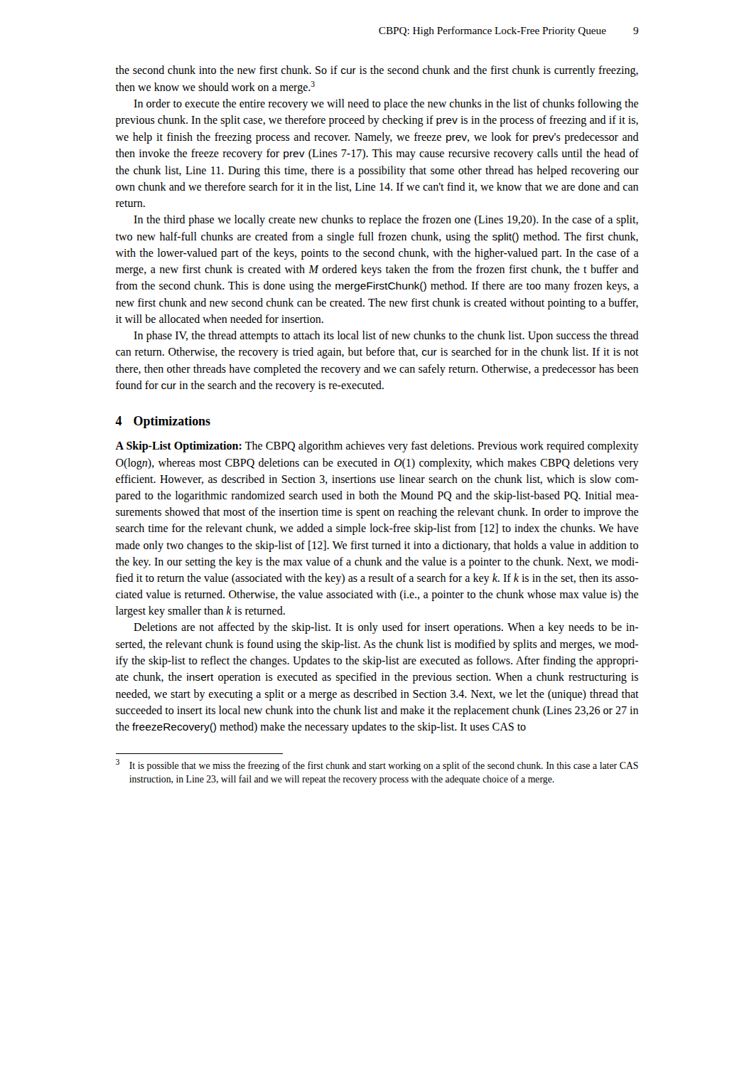CBPQ: High Performance Lock-Free Priority Queue 9
the second chunk into the new first chunk. So if cur is the second chunk and the first chunk is currently freezing, then we know we should work on a merge.3
In order to execute the entire recovery we will need to place the new chunks in the list of chunks following the previous chunk. In the split case, we therefore proceed by checking if prev is in the process of freezing and if it is, we help it finish the freezing process and recover. Namely, we freeze prev, we look for prev's predecessor and then invoke the freeze recovery for prev (Lines 7-17). This may cause recursive recovery calls until the head of the chunk list, Line 11. During this time, there is a possibility that some other thread has helped recovering our own chunk and we therefore search for it in the list, Line 14. If we can't find it, we know that we are done and can return.
In the third phase we locally create new chunks to replace the frozen one (Lines 19,20). In the case of a split, two new half-full chunks are created from a single full frozen chunk, using the split() method. The first chunk, with the lower-valued part of the keys, points to the second chunk, with the higher-valued part. In the case of a merge, a new first chunk is created with M ordered keys taken the from the frozen first chunk, the t buffer and from the second chunk. This is done using the mergeFirstChunk() method. If there are too many frozen keys, a new first chunk and new second chunk can be created. The new first chunk is created without pointing to a buffer, it will be allocated when needed for insertion.
In phase IV, the thread attempts to attach its local list of new chunks to the chunk list. Upon success the thread can return. Otherwise, the recovery is tried again, but before that, cur is searched for in the chunk list. If it is not there, then other threads have completed the recovery and we can safely return. Otherwise, a predecessor has been found for cur in the search and the recovery is re-executed.
4 Optimizations
A Skip-List Optimization: The CBPQ algorithm achieves very fast deletions. Previous work required complexity O(logn), whereas most CBPQ deletions can be executed in O(1) complexity, which makes CBPQ deletions very efficient. However, as described in Section 3, insertions use linear search on the chunk list, which is slow compared to the logarithmic randomized search used in both the Mound PQ and the skip-list-based PQ. Initial measurements showed that most of the insertion time is spent on reaching the relevant chunk. In order to improve the search time for the relevant chunk, we added a simple lock-free skip-list from [12] to index the chunks. We have made only two changes to the skip-list of [12]. We first turned it into a dictionary, that holds a value in addition to the key. In our setting the key is the max value of a chunk and the value is a pointer to the chunk. Next, we modified it to return the value (associated with the key) as a result of a search for a key k. If k is in the set, then its associated value is returned. Otherwise, the value associated with (i.e., a pointer to the chunk whose max value is) the largest key smaller than k is returned.
Deletions are not affected by the skip-list. It is only used for insert operations. When a key needs to be inserted, the relevant chunk is found using the skip-list. As the chunk list is modified by splits and merges, we modify the skip-list to reflect the changes. Updates to the skip-list are executed as follows. After finding the appropriate chunk, the insert operation is executed as specified in the previous section. When a chunk restructuring is needed, we start by executing a split or a merge as described in Section 3.4. Next, we let the (unique) thread that succeeded to insert its local new chunk into the chunk list and make it the replacement chunk (Lines 23,26 or 27 in the freezeRecovery() method) make the necessary updates to the skip-list. It uses CAS to
3 It is possible that we miss the freezing of the first chunk and start working on a split of the second chunk. In this case a later CAS instruction, in Line 23, will fail and we will repeat the recovery process with the adequate choice of a merge.